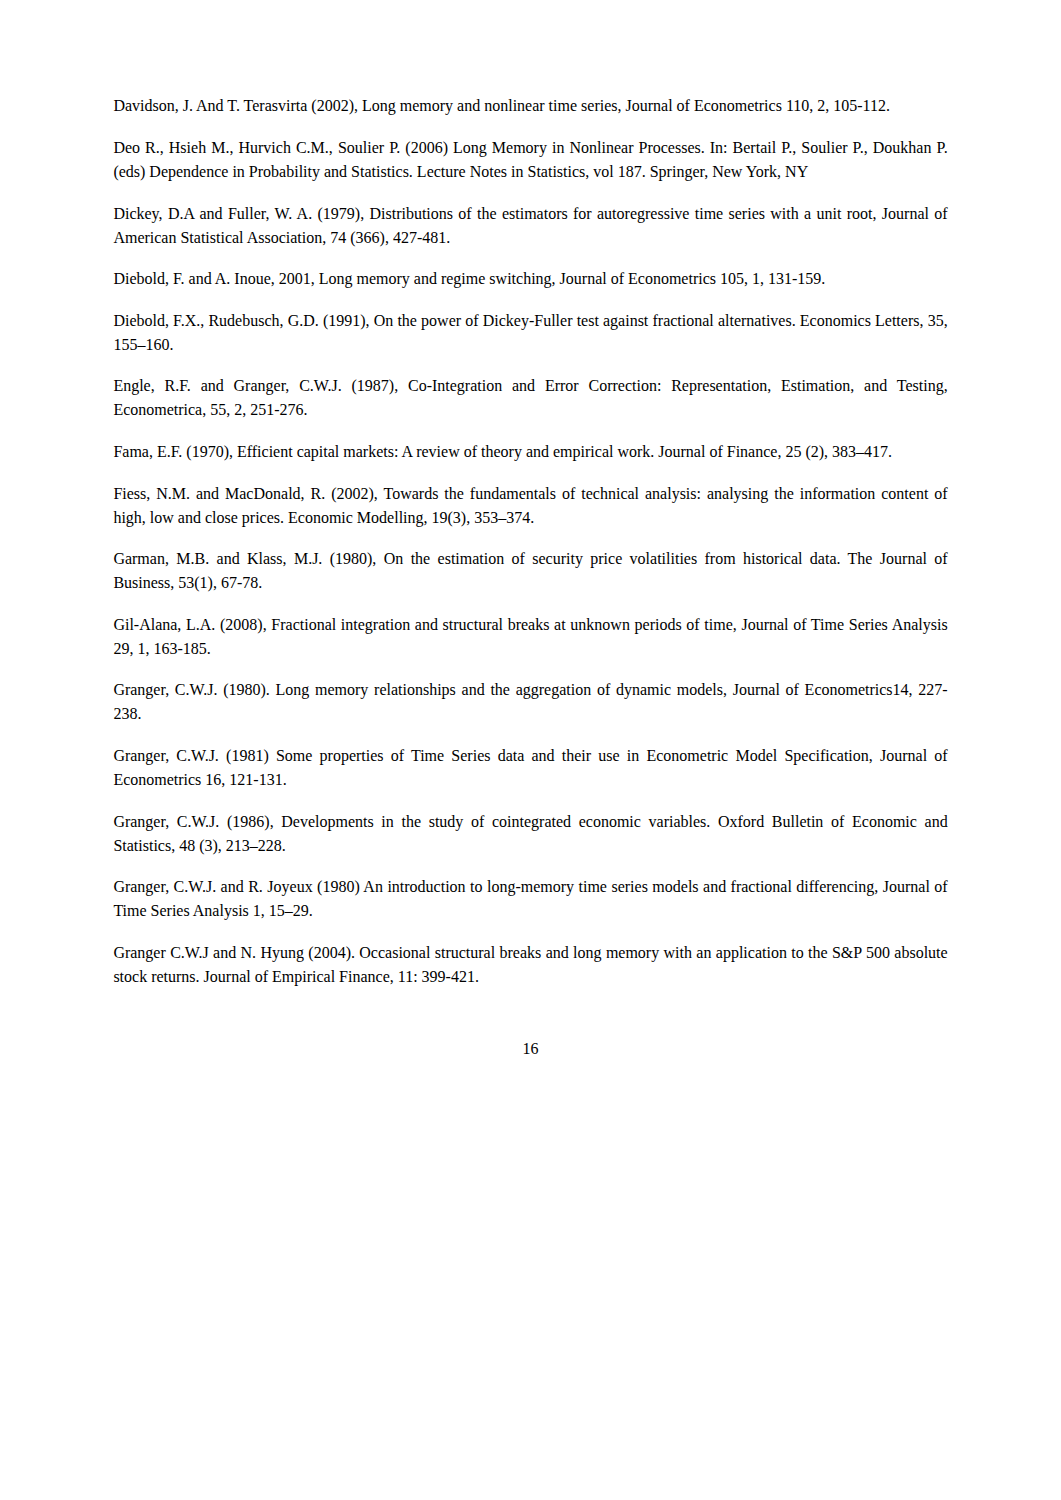Davidson, J. And T. Terasvirta (2002), Long memory and nonlinear time series, Journal of Econometrics 110, 2, 105-112.
Deo R., Hsieh M., Hurvich C.M., Soulier P. (2006) Long Memory in Nonlinear Processes. In: Bertail P., Soulier P., Doukhan P. (eds) Dependence in Probability and Statistics. Lecture Notes in Statistics, vol 187. Springer, New York, NY
Dickey, D.A and Fuller, W. A. (1979), Distributions of the estimators for autoregressive time series with a unit root, Journal of American Statistical Association, 74 (366), 427-481.
Diebold, F. and A. Inoue, 2001, Long memory and regime switching, Journal of Econometrics 105, 1, 131-159.
Diebold, F.X., Rudebusch, G.D. (1991), On the power of Dickey-Fuller test against fractional alternatives. Economics Letters, 35, 155–160.
Engle, R.F. and Granger, C.W.J. (1987), Co-Integration and Error Correction: Representation, Estimation, and Testing, Econometrica, 55, 2, 251-276.
Fama, E.F. (1970), Efficient capital markets: A review of theory and empirical work. Journal of Finance, 25 (2), 383–417.
Fiess, N.M. and MacDonald, R. (2002), Towards the fundamentals of technical analysis: analysing the information content of high, low and close prices. Economic Modelling, 19(3), 353–374.
Garman, M.B. and Klass, M.J. (1980), On the estimation of security price volatilities from historical data. The Journal of Business, 53(1), 67-78.
Gil-Alana, L.A. (2008), Fractional integration and structural breaks at unknown periods of time, Journal of Time Series Analysis 29, 1, 163-185.
Granger, C.W.J. (1980). Long memory relationships and the aggregation of dynamic models, Journal of Econometrics14, 227-238.
Granger, C.W.J. (1981) Some properties of Time Series data and their use in Econometric Model Specification, Journal of Econometrics 16, 121-131.
Granger, C.W.J. (1986), Developments in the study of cointegrated economic variables. Oxford Bulletin of Economic and Statistics, 48 (3), 213–228.
Granger, C.W.J. and R. Joyeux (1980) An introduction to long-memory time series models and fractional differencing, Journal of Time Series Analysis 1, 15–29.
Granger C.W.J and N. Hyung (2004). Occasional structural breaks and long memory with an application to the S&P 500 absolute stock returns. Journal of Empirical Finance, 11: 399-421.
16